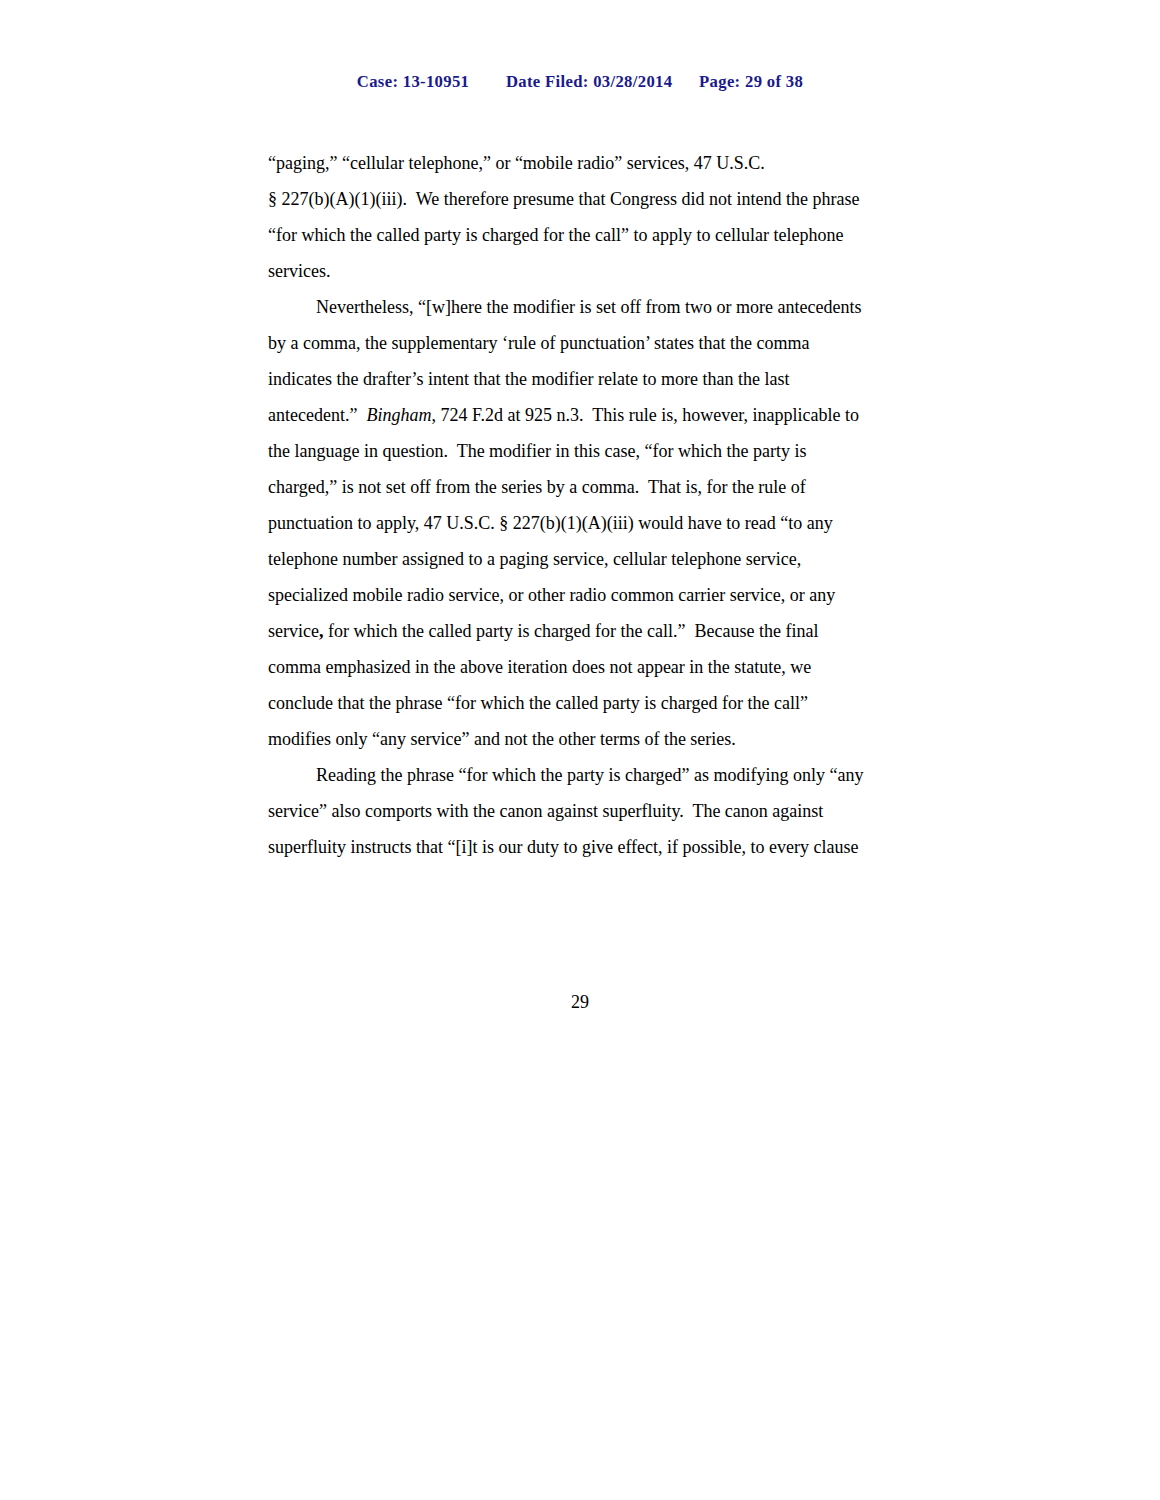Case: 13-10951 Date Filed: 03/28/2014 Page: 29 of 38
“paging,” “cellular telephone,” or “mobile radio” services, 47 U.S.C.
§ 227(b)(A)(1)(iii). We therefore presume that Congress did not intend the phrase
“for which the called party is charged for the call” to apply to cellular telephone
services.
Nevertheless, “[w]here the modifier is set off from two or more antecedents
by a comma, the supplementary ‘rule of punctuation’ states that the comma
indicates the drafter’s intent that the modifier relate to more than the last
antecedent.” Bingham, 724 F.2d at 925 n.3. This rule is, however, inapplicable to
the language in question. The modifier in this case, “for which the party is
charged,” is not set off from the series by a comma. That is, for the rule of
punctuation to apply, 47 U.S.C. § 227(b)(1)(A)(iii) would have to read “to any
telephone number assigned to a paging service, cellular telephone service,
specialized mobile radio service, or other radio common carrier service, or any
service, for which the called party is charged for the call.” Because the final
comma emphasized in the above iteration does not appear in the statute, we
conclude that the phrase “for which the called party is charged for the call”
modifies only “any service” and not the other terms of the series.
Reading the phrase “for which the party is charged” as modifying only “any
service” also comports with the canon against superfluity. The canon against
superfluity instructs that “[i]t is our duty to give effect, if possible, to every clause
29